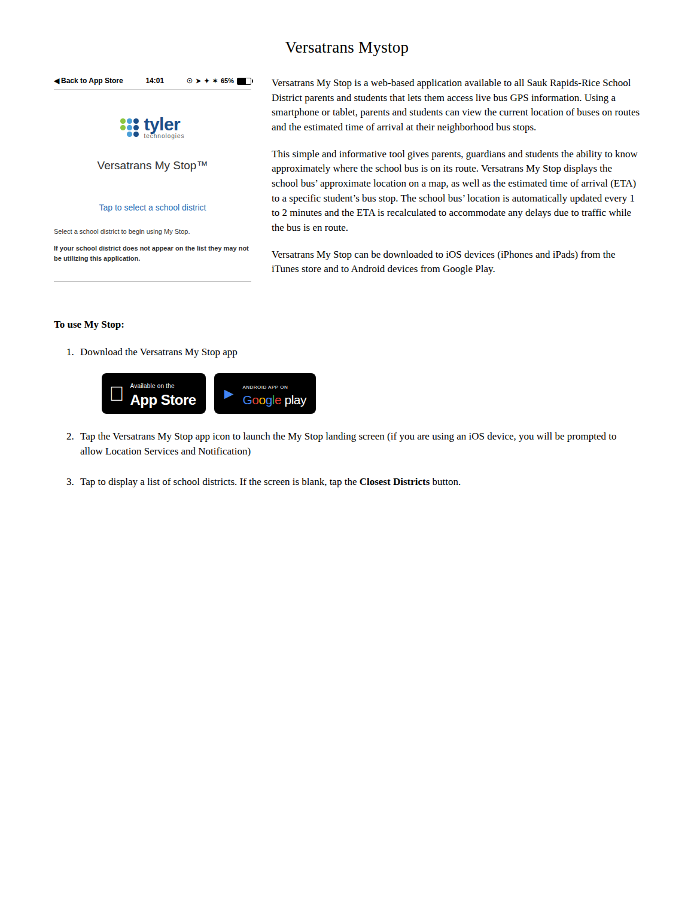Versatrans Mystop
◀Back to App Store
14:01
☉ ➤ ✦ ✶ 65%
tyler
technologies
Versatrans My Stop™
Tap to select a school district
Select a school district to begin using My Stop.
If your school district does not appear on the list they may not be utilizing this application.
Versatrans My Stop is a web-based application available to all Sauk Rapids-Rice School District parents and students that lets them access live bus GPS information. Using a smartphone or tablet, parents and students can view the current location of buses on routes and the estimated time of arrival at their neighborhood bus stops.
This simple and informative tool gives parents, guardians and students the ability to know approximately where the school bus is on its route. Versatrans My Stop displays the school bus’ approximate location on a map, as well as the estimated time of arrival (ETA) to a specific student’s bus stop. The school bus’ location is automatically updated every 1 to 2 minutes and the ETA is recalculated to accommodate any delays due to traffic while the bus is en route.
Versatrans My Stop can be downloaded to iOS devices (iPhones and iPads) from the iTunes store and to Android devices from Google Play.
To use My Stop:
Download the Versatrans My Stop app
 Available on the
App Store
► ANDROID APP ON
Google play
Tap the Versatrans My Stop app icon to launch the My Stop landing screen (if you are using an iOS device, you will be prompted to allow Location Services and Notification)
Tap to display a list of school districts. If the screen is blank, tap the Closest Districts button.